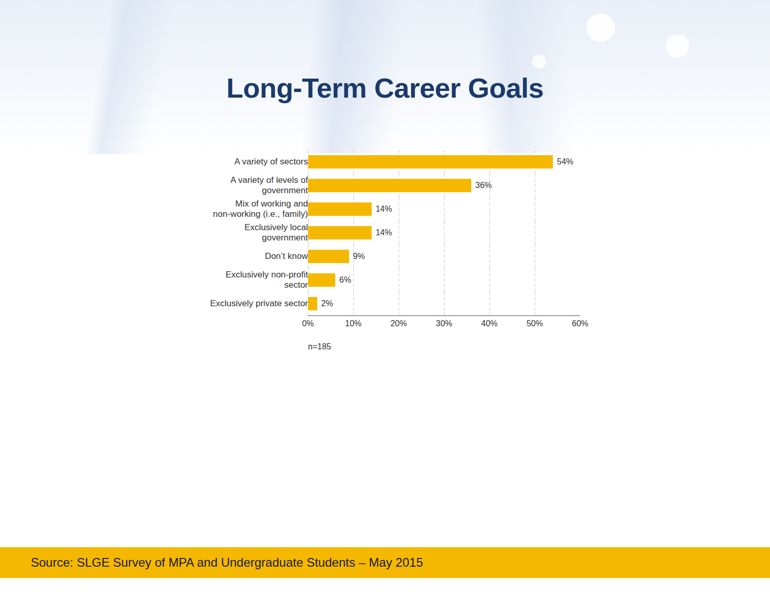Long-Term Career Goals
| A variety of sectors | 54% |
| A variety of levels of government | 36% |
| Mix of working and non-working (i.e., family) | 14% |
| Exclusively local government | 14% |
| Don’t know | 9% |
| Exclusively non-profit sector | 6% |
| Exclusively private sector | 2% |
| | 0% 10% 20% 30% 40% 50% 60% |
| | n=185 |
Source: SLGE Survey of MPA and Undergraduate Students – May 2015